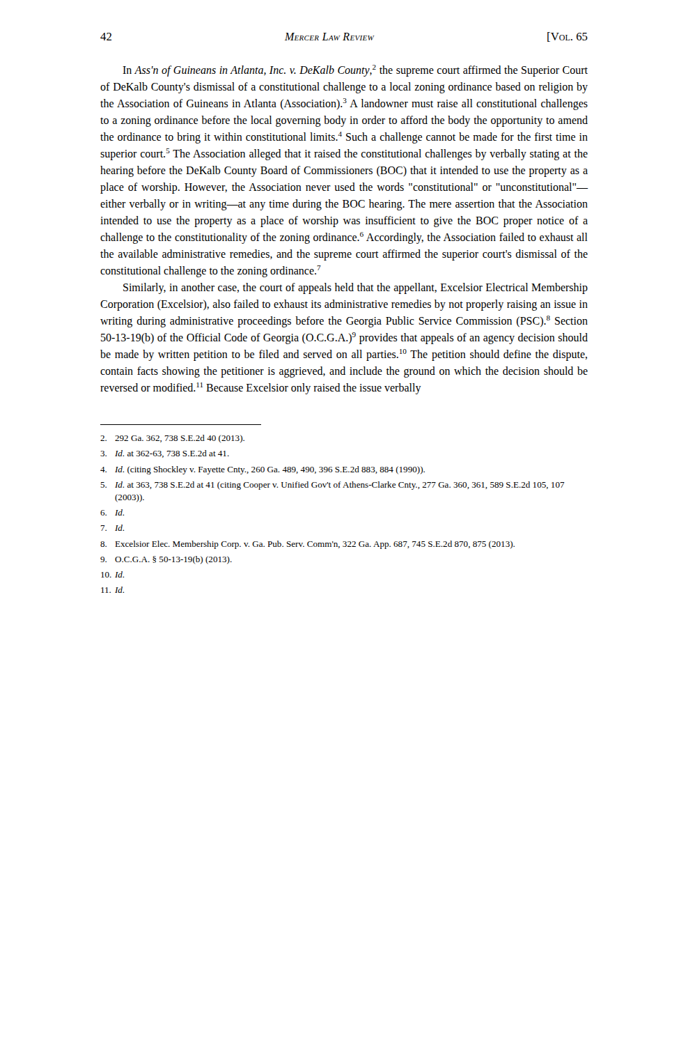42 Mercer Law Review [Vol. 65
In Ass'n of Guineans in Atlanta, Inc. v. DeKalb County,2 the supreme court affirmed the Superior Court of DeKalb County's dismissal of a constitutional challenge to a local zoning ordinance based on religion by the Association of Guineans in Atlanta (Association).3 A landowner must raise all constitutional challenges to a zoning ordinance before the local governing body in order to afford the body the opportunity to amend the ordinance to bring it within constitutional limits.4 Such a challenge cannot be made for the first time in superior court.5 The Association alleged that it raised the constitutional challenges by verbally stating at the hearing before the DeKalb County Board of Commissioners (BOC) that it intended to use the property as a place of worship. However, the Association never used the words "constitutional" or "unconstitutional"—either verbally or in writing—at any time during the BOC hearing. The mere assertion that the Association intended to use the property as a place of worship was insufficient to give the BOC proper notice of a challenge to the constitutionality of the zoning ordinance.6 Accordingly, the Association failed to exhaust all the available administrative remedies, and the supreme court affirmed the superior court's dismissal of the constitutional challenge to the zoning ordinance.7
Similarly, in another case, the court of appeals held that the appellant, Excelsior Electrical Membership Corporation (Excelsior), also failed to exhaust its administrative remedies by not properly raising an issue in writing during administrative proceedings before the Georgia Public Service Commission (PSC).8 Section 50-13-19(b) of the Official Code of Georgia (O.C.G.A.)9 provides that appeals of an agency decision should be made by written petition to be filed and served on all parties.10 The petition should define the dispute, contain facts showing the petitioner is aggrieved, and include the ground on which the decision should be reversed or modified.11 Because Excelsior only raised the issue verbally
2. 292 Ga. 362, 738 S.E.2d 40 (2013).
3. Id. at 362-63, 738 S.E.2d at 41.
4. Id. (citing Shockley v. Fayette Cnty., 260 Ga. 489, 490, 396 S.E.2d 883, 884 (1990)).
5. Id. at 363, 738 S.E.2d at 41 (citing Cooper v. Unified Gov't of Athens-Clarke Cnty., 277 Ga. 360, 361, 589 S.E.2d 105, 107 (2003)).
6. Id.
7. Id.
8. Excelsior Elec. Membership Corp. v. Ga. Pub. Serv. Comm'n, 322 Ga. App. 687, 745 S.E.2d 870, 875 (2013).
9. O.C.G.A. § 50-13-19(b) (2013).
10. Id.
11. Id.